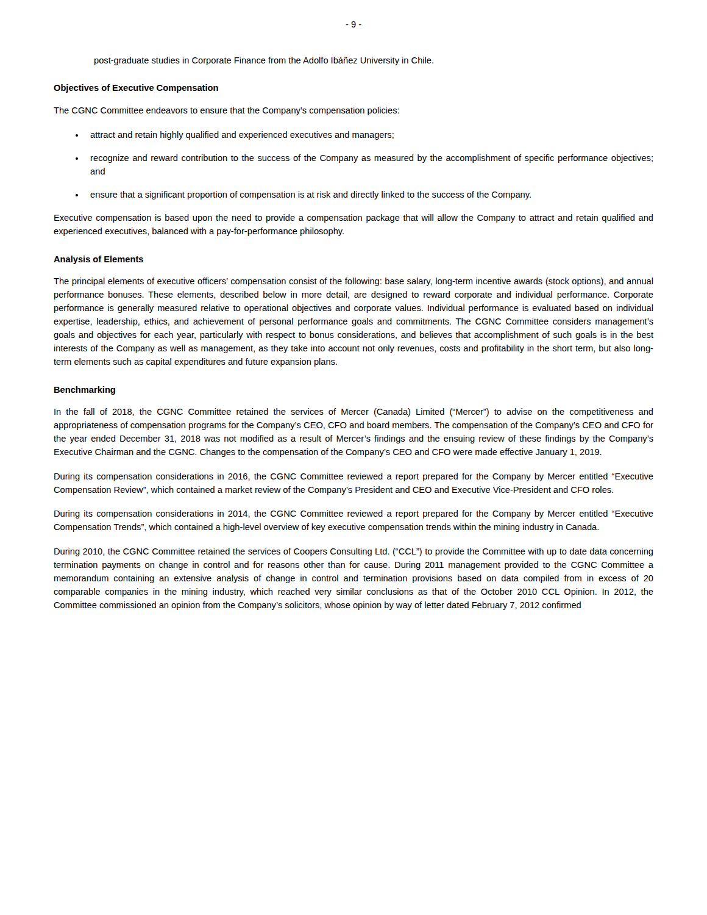- 9 -
post-graduate studies in Corporate Finance from the Adolfo Ibáñez University in Chile.
Objectives of Executive Compensation
The CGNC Committee endeavors to ensure that the Company’s compensation policies:
attract and retain highly qualified and experienced executives and managers;
recognize and reward contribution to the success of the Company as measured by the accomplishment of specific performance objectives; and
ensure that a significant proportion of compensation is at risk and directly linked to the success of the Company.
Executive compensation is based upon the need to provide a compensation package that will allow the Company to attract and retain qualified and experienced executives, balanced with a pay-for-performance philosophy.
Analysis of Elements
The principal elements of executive officers’ compensation consist of the following: base salary, long-term incentive awards (stock options), and annual performance bonuses. These elements, described below in more detail, are designed to reward corporate and individual performance. Corporate performance is generally measured relative to operational objectives and corporate values. Individual performance is evaluated based on individual expertise, leadership, ethics, and achievement of personal performance goals and commitments. The CGNC Committee considers management’s goals and objectives for each year, particularly with respect to bonus considerations, and believes that accomplishment of such goals is in the best interests of the Company as well as management, as they take into account not only revenues, costs and profitability in the short term, but also long-term elements such as capital expenditures and future expansion plans.
Benchmarking
In the fall of 2018, the CGNC Committee retained the services of Mercer (Canada) Limited (“Mercer”) to advise on the competitiveness and appropriateness of compensation programs for the Company’s CEO, CFO and board members. The compensation of the Company’s CEO and CFO for the year ended December 31, 2018 was not modified as a result of Mercer’s findings and the ensuing review of these findings by the Company’s Executive Chairman and the CGNC. Changes to the compensation of the Company’s CEO and CFO were made effective January 1, 2019.
During its compensation considerations in 2016, the CGNC Committee reviewed a report prepared for the Company by Mercer entitled “Executive Compensation Review”, which contained a market review of the Company’s President and CEO and Executive Vice-President and CFO roles.
During its compensation considerations in 2014, the CGNC Committee reviewed a report prepared for the Company by Mercer entitled “Executive Compensation Trends”, which contained a high-level overview of key executive compensation trends within the mining industry in Canada.
During 2010, the CGNC Committee retained the services of Coopers Consulting Ltd. (“CCL”) to provide the Committee with up to date data concerning termination payments on change in control and for reasons other than for cause. During 2011 management provided to the CGNC Committee a memorandum containing an extensive analysis of change in control and termination provisions based on data compiled from in excess of 20 comparable companies in the mining industry, which reached very similar conclusions as that of the October 2010 CCL Opinion. In 2012, the Committee commissioned an opinion from the Company’s solicitors, whose opinion by way of letter dated February 7, 2012 confirmed